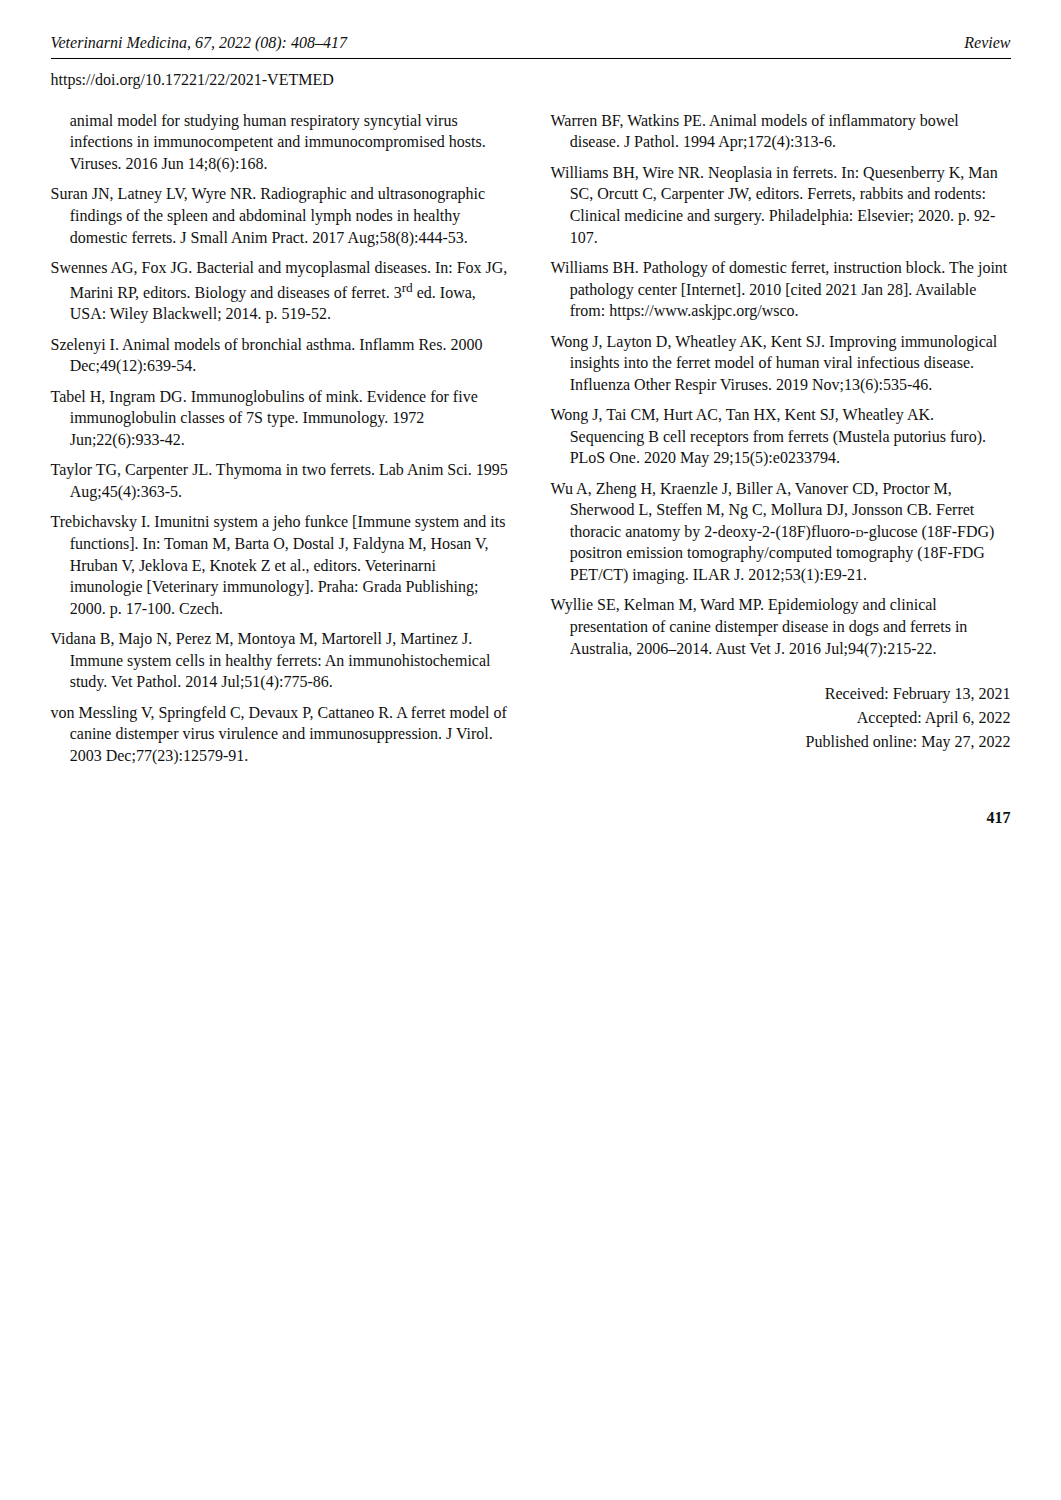Veterinarni Medicina, 67, 2022 (08): 408–417 Review
https://doi.org/10.17221/22/2021-VETMED
animal model for studying human respiratory syncytial virus infections in immunocompetent and immunocompromised hosts. Viruses. 2016 Jun 14;8(6):168.
Suran JN, Latney LV, Wyre NR. Radiographic and ultrasonographic findings of the spleen and abdominal lymph nodes in healthy domestic ferrets. J Small Anim Pract. 2017 Aug;58(8):444-53.
Swennes AG, Fox JG. Bacterial and mycoplasmal diseases. In: Fox JG, Marini RP, editors. Biology and diseases of ferret. 3rd ed. Iowa, USA: Wiley Blackwell; 2014. p. 519-52.
Szelenyi I. Animal models of bronchial asthma. Inflamm Res. 2000 Dec;49(12):639-54.
Tabel H, Ingram DG. Immunoglobulins of mink. Evidence for five immunoglobulin classes of 7S type. Immunology. 1972 Jun;22(6):933-42.
Taylor TG, Carpenter JL. Thymoma in two ferrets. Lab Anim Sci. 1995 Aug;45(4):363-5.
Trebichavsky I. Imunitni system a jeho funkce [Immune system and its functions]. In: Toman M, Barta O, Dostal J, Faldyna M, Hosan V, Hruban V, Jeklova E, Knotek Z et al., editors. Veterinarni imunologie [Veterinary immunology]. Praha: Grada Publishing; 2000. p. 17-100. Czech.
Vidana B, Majo N, Perez M, Montoya M, Martorell J, Martinez J. Immune system cells in healthy ferrets: An immunohistochemical study. Vet Pathol. 2014 Jul;51(4):775-86.
von Messling V, Springfeld C, Devaux P, Cattaneo R. A ferret model of canine distemper virus virulence and immunosuppression. J Virol. 2003 Dec;77(23):12579-91.
Warren BF, Watkins PE. Animal models of inflammatory bowel disease. J Pathol. 1994 Apr;172(4):313-6.
Williams BH, Wire NR. Neoplasia in ferrets. In: Quesenberry K, Man SC, Orcutt C, Carpenter JW, editors. Ferrets, rabbits and rodents: Clinical medicine and surgery. Philadelphia: Elsevier; 2020. p. 92-107.
Williams BH. Pathology of domestic ferret, instruction block. The joint pathology center [Internet]. 2010 [cited 2021 Jan 28]. Available from: https://www.askjpc.org/wsco.
Wong J, Layton D, Wheatley AK, Kent SJ. Improving immunological insights into the ferret model of human viral infectious disease. Influenza Other Respir Viruses. 2019 Nov;13(6):535-46.
Wong J, Tai CM, Hurt AC, Tan HX, Kent SJ, Wheatley AK. Sequencing B cell receptors from ferrets (Mustela putorius furo). PLoS One. 2020 May 29;15(5):e0233794.
Wu A, Zheng H, Kraenzle J, Biller A, Vanover CD, Proctor M, Sherwood L, Steffen M, Ng C, Mollura DJ, Jonsson CB. Ferret thoracic anatomy by 2-deoxy-2-(18F)fluoro-d-glucose (18F-FDG) positron emission tomography/computed tomography (18F-FDG PET/CT) imaging. ILAR J. 2012;53(1):E9-21.
Wyllie SE, Kelman M, Ward MP. Epidemiology and clinical presentation of canine distemper disease in dogs and ferrets in Australia, 2006–2014. Aust Vet J. 2016 Jul;94(7):215-22.
Received: February 13, 2021
Accepted: April 6, 2022
Published online: May 27, 2022
417